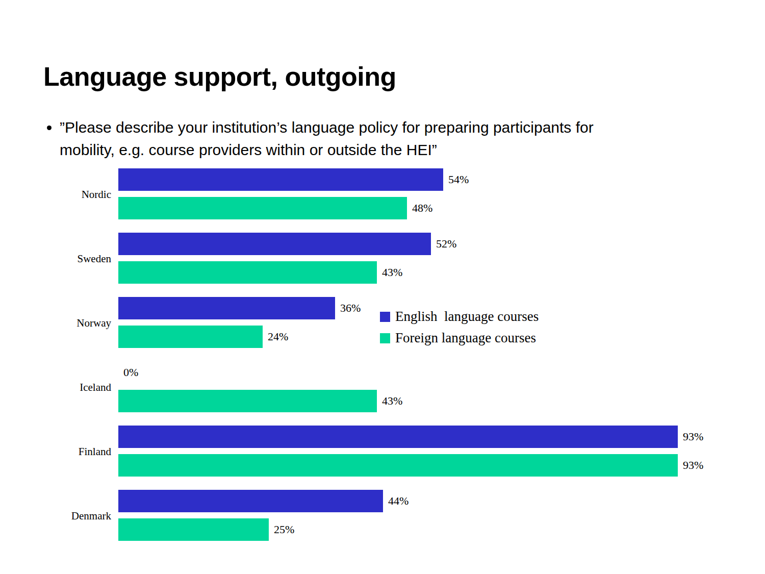Language support, outgoing
”Please describe your institution’s language policy for preparing participants for mobility, e.g. course providers within or outside the HEI”
Nordic
54%
48%
Sweden
52%
43%
Norway
36%
24%
Iceland
0%
43%
Finland
93%
93%
Denmark
44%
25%
English language courses
Foreign language courses